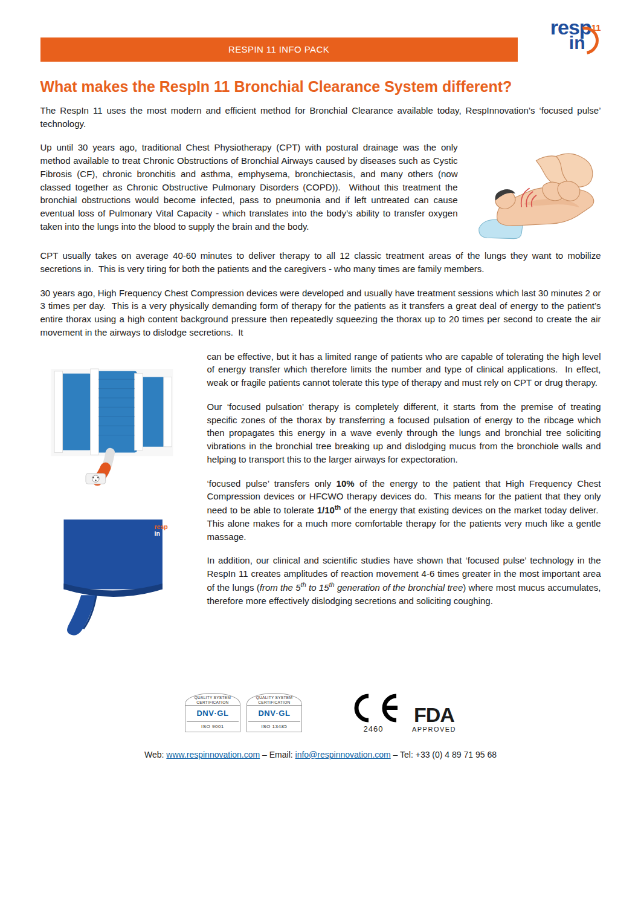RESPIN 11 INFO PACK
resp 11 in
What makes the RespIn 11 Bronchial Clearance System different?
The RespIn 11 uses the most modern and efficient method for Bronchial Clearance available today, RespInnovation’s ‘focused pulse’ technology.
Chest physiotherapy illustration
Up until 30 years ago, traditional Chest Physiotherapy (CPT) with postural drainage was the only method available to treat Chronic Obstructions of Bronchial Airways caused by diseases such as Cystic Fibrosis (CF), chronic bronchitis and asthma, emphysema, bronchiectasis, and many others (now classed together as Chronic Obstructive Pulmonary Disorders (COPD)). Without this treatment the bronchial obstructions would become infected, pass to pneumonia and if left untreated can cause eventual loss of Pulmonary Vital Capacity - which translates into the body’s ability to transfer oxygen taken into the lungs into the blood to supply the brain and the body.
CPT usually takes on average 40-60 minutes to deliver therapy to all 12 classic treatment areas of the lungs they want to mobilize secretions in. This is very tiring for both the patients and the caregivers - who many times are family members.
30 years ago, High Frequency Chest Compression devices were developed and usually have treatment sessions which last 30 minutes 2 or 3 times per day. This is a very physically demanding form of therapy for the patients as it transfers a great deal of energy to the patient’s entire thorax using a high content background pressure then repeatedly squeezing the thorax up to 20 times per second to create the air movement in the airways to dislodge secretions. It
RespIn 11 vest with connector hose RespIn 11 vest folded resp in
can be effective, but it has a limited range of patients who are capable of tolerating the high level of energy transfer which therefore limits the number and type of clinical applications. In effect, weak or fragile patients cannot tolerate this type of therapy and must rely on CPT or drug therapy.
Our ‘focused pulsation’ therapy is completely different, it starts from the premise of treating specific zones of the thorax by transferring a focused pulsation of energy to the ribcage which then propagates this energy in a wave evenly through the lungs and bronchial tree soliciting vibrations in the bronchial tree breaking up and dislodging mucus from the bronchiole walls and helping to transport this to the larger airways for expectoration.
‘focused pulse’ transfers only 10% of the energy to the patient that High Frequency Chest Compression devices or HFCWO therapy devices do. This means for the patient that they only need to be able to tolerate 1/10th of the energy that existing devices on the market today deliver. This alone makes for a much more comfortable therapy for the patients very much like a gentle massage.
In addition, our clinical and scientific studies have shown that ‘focused pulse’ technology in the RespIn 11 creates amplitudes of reaction movement 4-6 times greater in the most important area of the lungs (from the 5th to 15th generation of the bronchial tree) where most mucus accumulates, therefore more effectively dislodging secretions and soliciting coughing.
Quality System Certification
DNV·GL
ISO 9001
Quality System Certification
DNV·GL
ISO 13485
CE mark
2460
FDA
APPROVED
Web: www.respinnovation.com – Email: info@respinnovation.com – Tel: +33 (0) 4 89 71 95 68